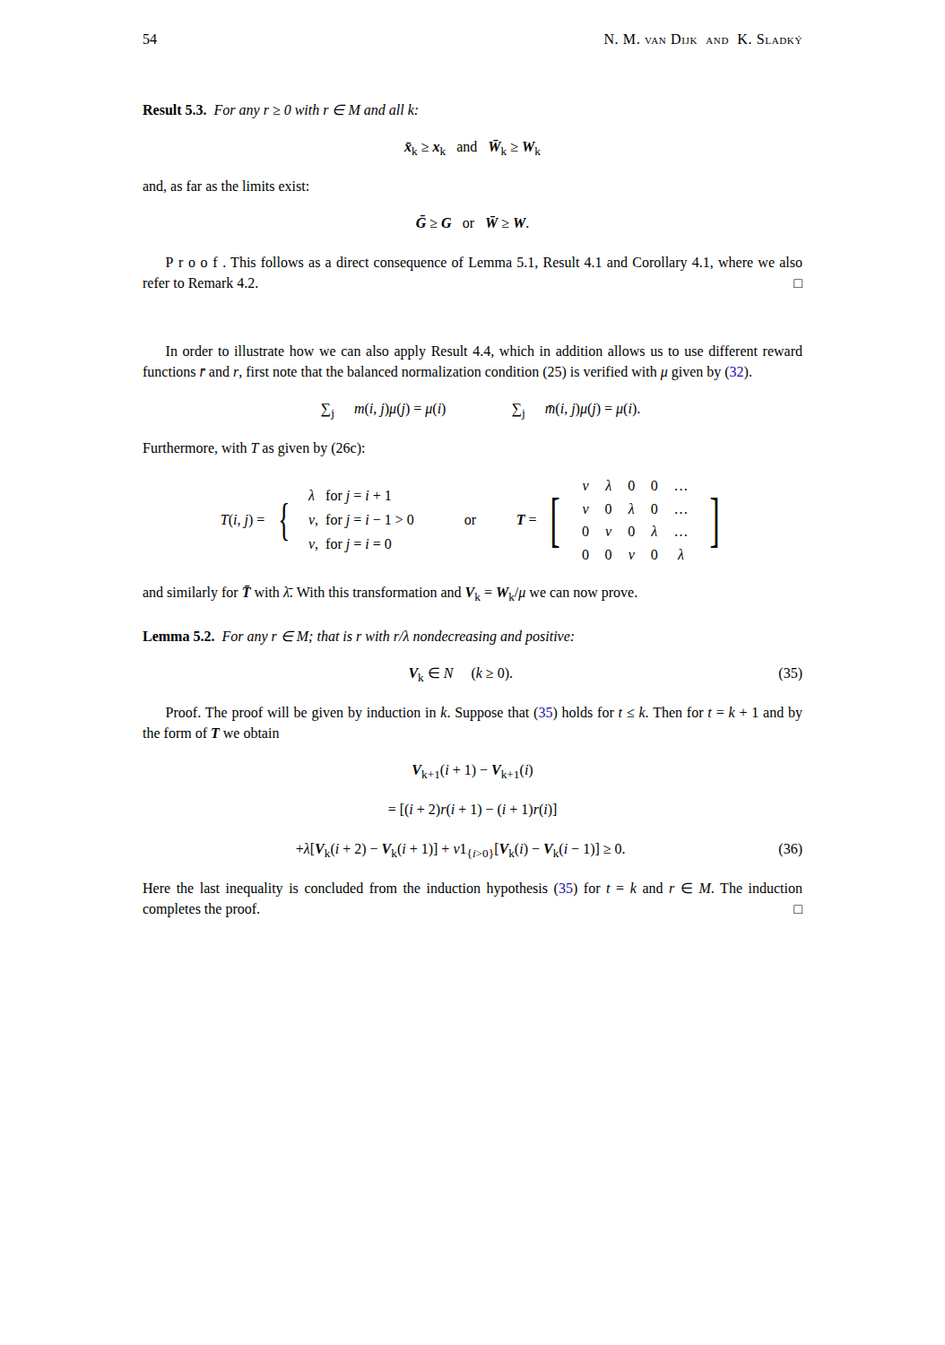54 N. M. van Dijk and K. Sladký
Result 5.3. For any r ≥ 0 with r ∈ M and all k:
x̄k ≥ xk and W̄k ≥ Wk
and, as far as the limits exist:
Ḡ ≥ G or W̄ ≥ W.
Proof. This follows as a direct consequence of Lemma 5.1, Result 4.1 and Corollary 4.1, where we also refer to Remark 4.2.□
In order to illustrate how we can also apply Result 4.4, which in addition allows us to use different reward functions r̄ and r, first note that the balanced normalization condition (25) is verified with μ given by (32).
∑j m(i, j)μ(j) = μ(i) ∑j m̄(i, j)μ(j) = μ(i).
Furthermore, with T as given by (26c):
T(i, j) = {
| λ | for j = i + 1 |
| ν , | for j = i − 1 > 0 |
| ν , | for j = i = 0 |
or T = [
| ν | λ | 0 | 0 | … |
| ν | 0 | λ | 0 | … |
| 0 | ν | 0 | λ | … |
| 0 | 0 | ν | 0 | λ |
]
and similarly for T̄ with λ̄. With this transformation and Vk = Wk/μ we can now prove.
Lemma 5.2. For any r ∈ M; that is r with r/λ nondecreasing and positive:
(35) Vk ∈ N (k ≥ 0).
Proof. The proof will be given by induction in k. Suppose that (35) holds for t ≤ k. Then for t = k + 1 and by the form of T we obtain
Vk+1(i + 1) − Vk+1(i)
= [(i + 2)r(i + 1) − (i + 1)r(i)]
(36) +λ[Vk(i + 2) − Vk(i + 1)] + ν1{i>0}[Vk(i) − Vk(i − 1)] ≥ 0.
Here the last inequality is concluded from the induction hypothesis (35) for t = k and r ∈ M. The induction completes the proof.□